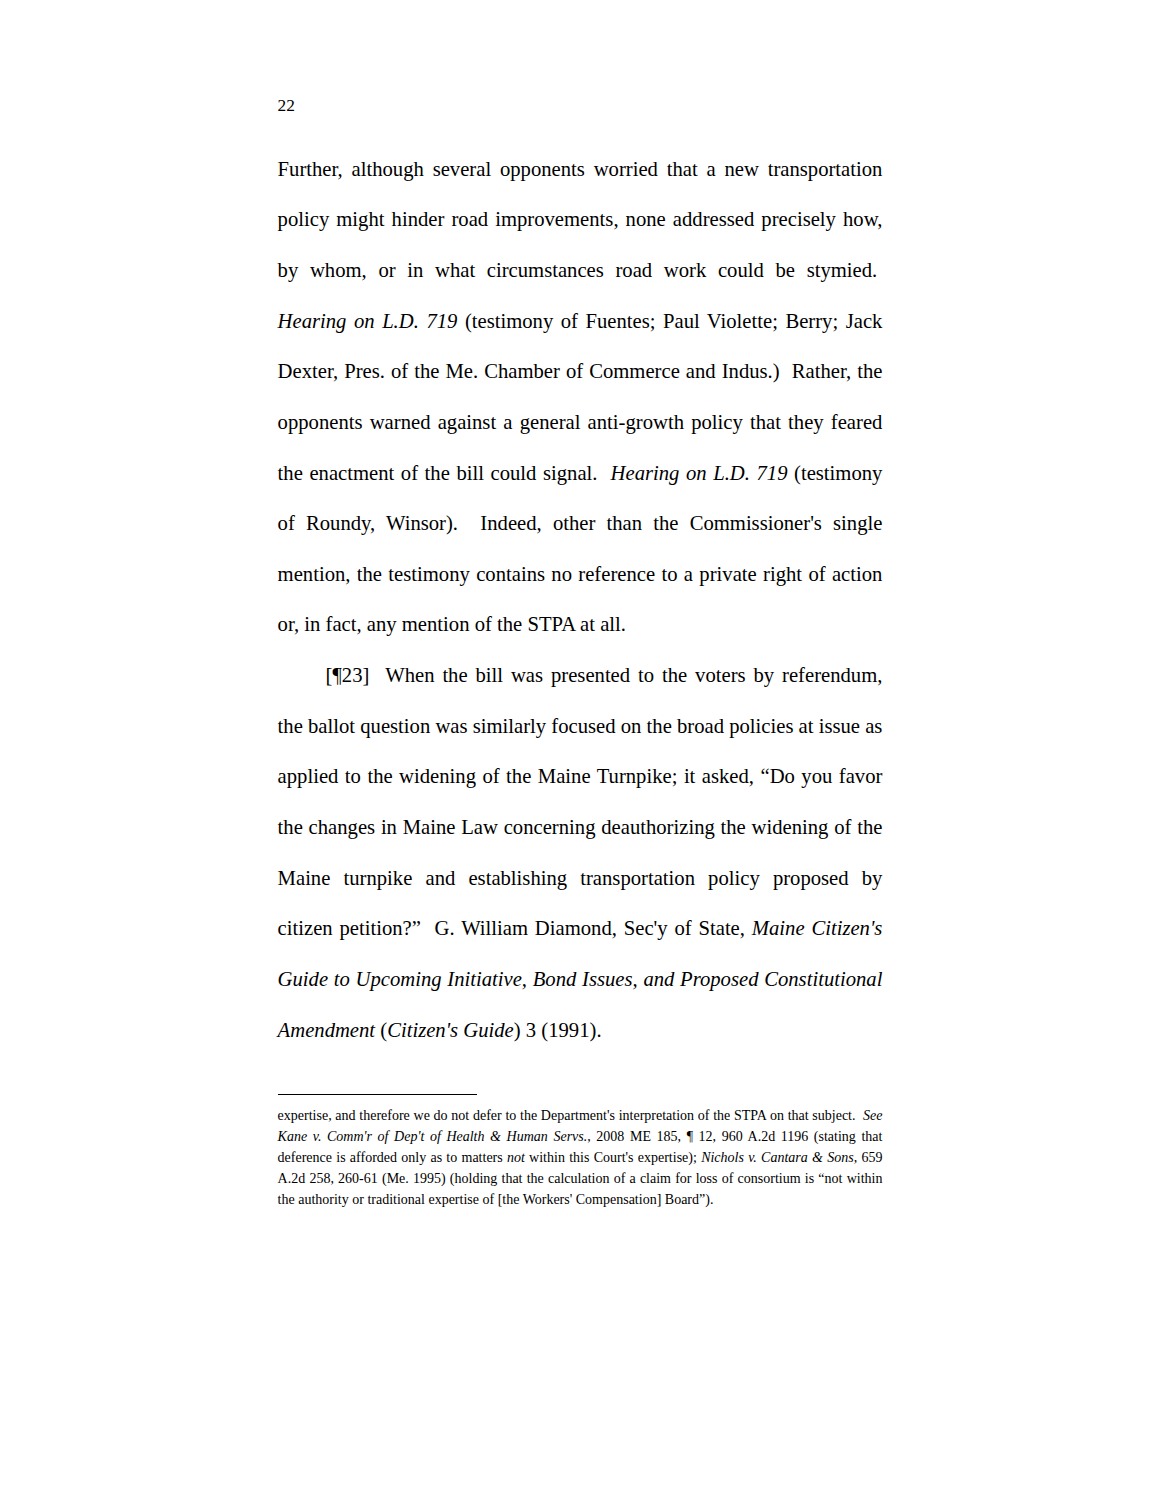22
Further, although several opponents worried that a new transportation policy might hinder road improvements, none addressed precisely how, by whom, or in what circumstances road work could be stymied. Hearing on L.D. 719 (testimony of Fuentes; Paul Violette; Berry; Jack Dexter, Pres. of the Me. Chamber of Commerce and Indus.) Rather, the opponents warned against a general anti-growth policy that they feared the enactment of the bill could signal. Hearing on L.D. 719 (testimony of Roundy, Winsor). Indeed, other than the Commissioner's single mention, the testimony contains no reference to a private right of action or, in fact, any mention of the STPA at all.
[¶23] When the bill was presented to the voters by referendum, the ballot question was similarly focused on the broad policies at issue as applied to the widening of the Maine Turnpike; it asked, “Do you favor the changes in Maine Law concerning deauthorizing the widening of the Maine turnpike and establishing transportation policy proposed by citizen petition?” G. William Diamond, Sec'y of State, Maine Citizen's Guide to Upcoming Initiative, Bond Issues, and Proposed Constitutional Amendment (Citizen's Guide) 3 (1991).
expertise, and therefore we do not defer to the Department's interpretation of the STPA on that subject. See Kane v. Comm'r of Dep't of Health & Human Servs., 2008 ME 185, ¶ 12, 960 A.2d 1196 (stating that deference is afforded only as to matters not within this Court's expertise); Nichols v. Cantara & Sons, 659 A.2d 258, 260-61 (Me. 1995) (holding that the calculation of a claim for loss of consortium is “not within the authority or traditional expertise of [the Workers' Compensation] Board”).